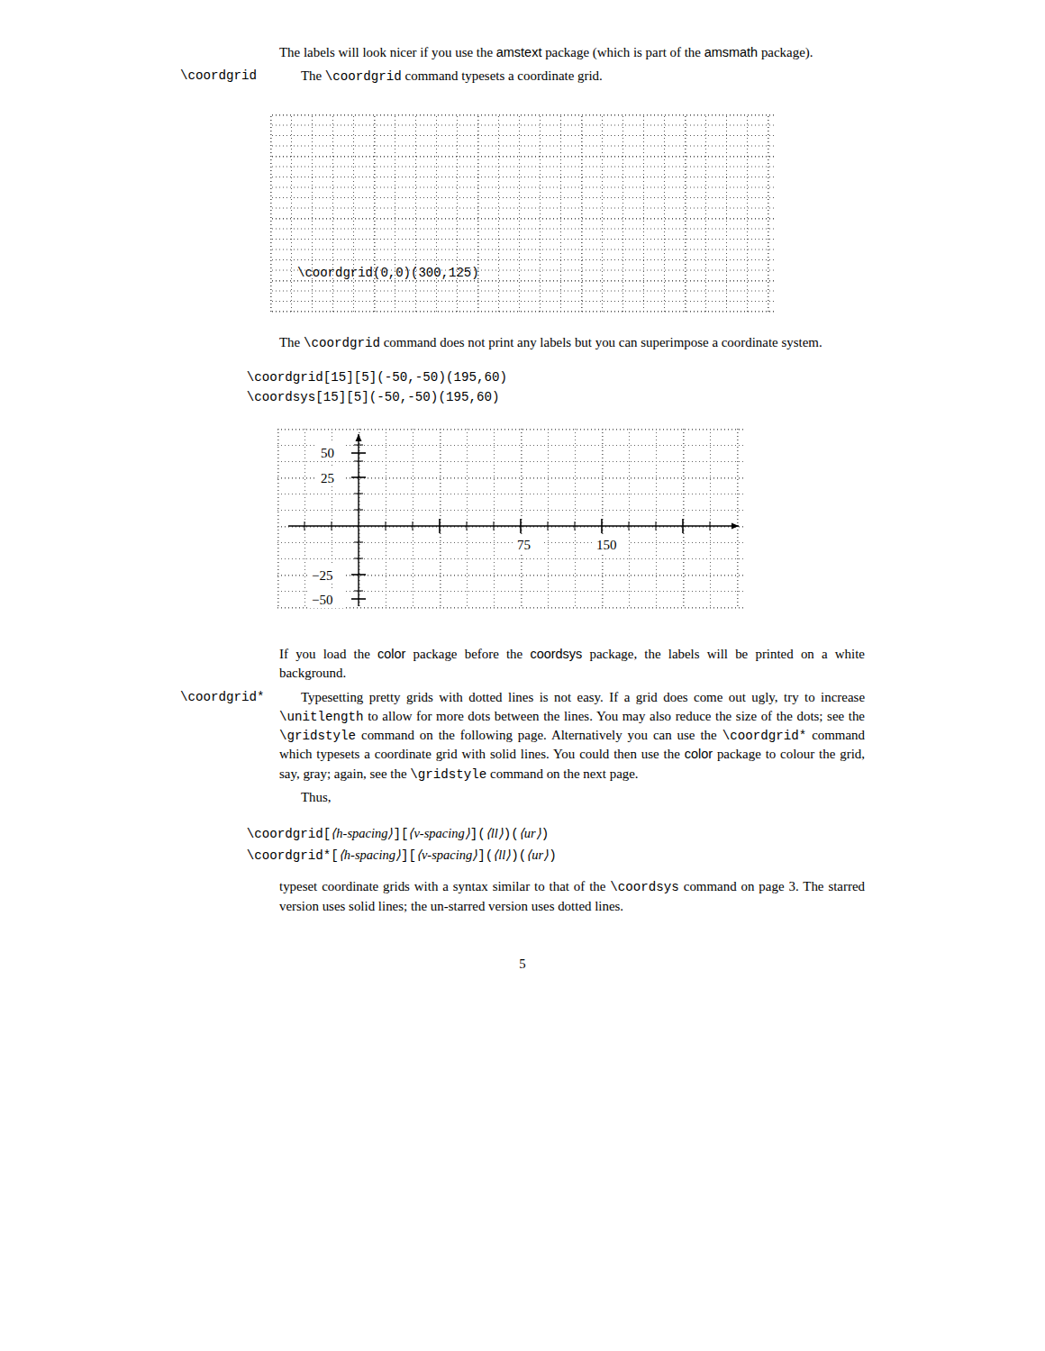The labels will look nicer if you use the amstext package (which is part of the amsmath package).
\coordgrid
The \coordgrid command typesets a coordinate grid.
\coordgrid(0,0)(300,125)
The \coordgrid command does not print any labels but you can superimpose a coordinate system.
\coordgrid[15][5](-50,-50)(195,60)
\coordsys[15][5](-50,-50)(195,60)
50 25 −25 −50 75 150
If you load the color package before the coordsys package, the labels will be printed on a white background.
\coordgrid*
Typesetting pretty grids with dotted lines is not easy. If a grid does come out ugly, try to increase \unitlength to allow for more dots between the lines. You may also reduce the size of the dots; see the \gridstyle command on the following page. Alternatively you can use the \coordgrid* command which typesets a coordinate grid with solid lines. You could then use the color package to colour the grid, say, gray; again, see the \gridstyle command on the next page.
Thus,
\coordgrid[⟨h-spacing⟩][⟨v-spacing⟩](⟨ll⟩)(⟨ur⟩)
\coordgrid*[⟨h-spacing⟩][⟨v-spacing⟩](⟨ll⟩)(⟨ur⟩)
typeset coordinate grids with a syntax similar to that of the \coordsys command on page 3. The starred version uses solid lines; the un-starred version uses dotted lines.
5